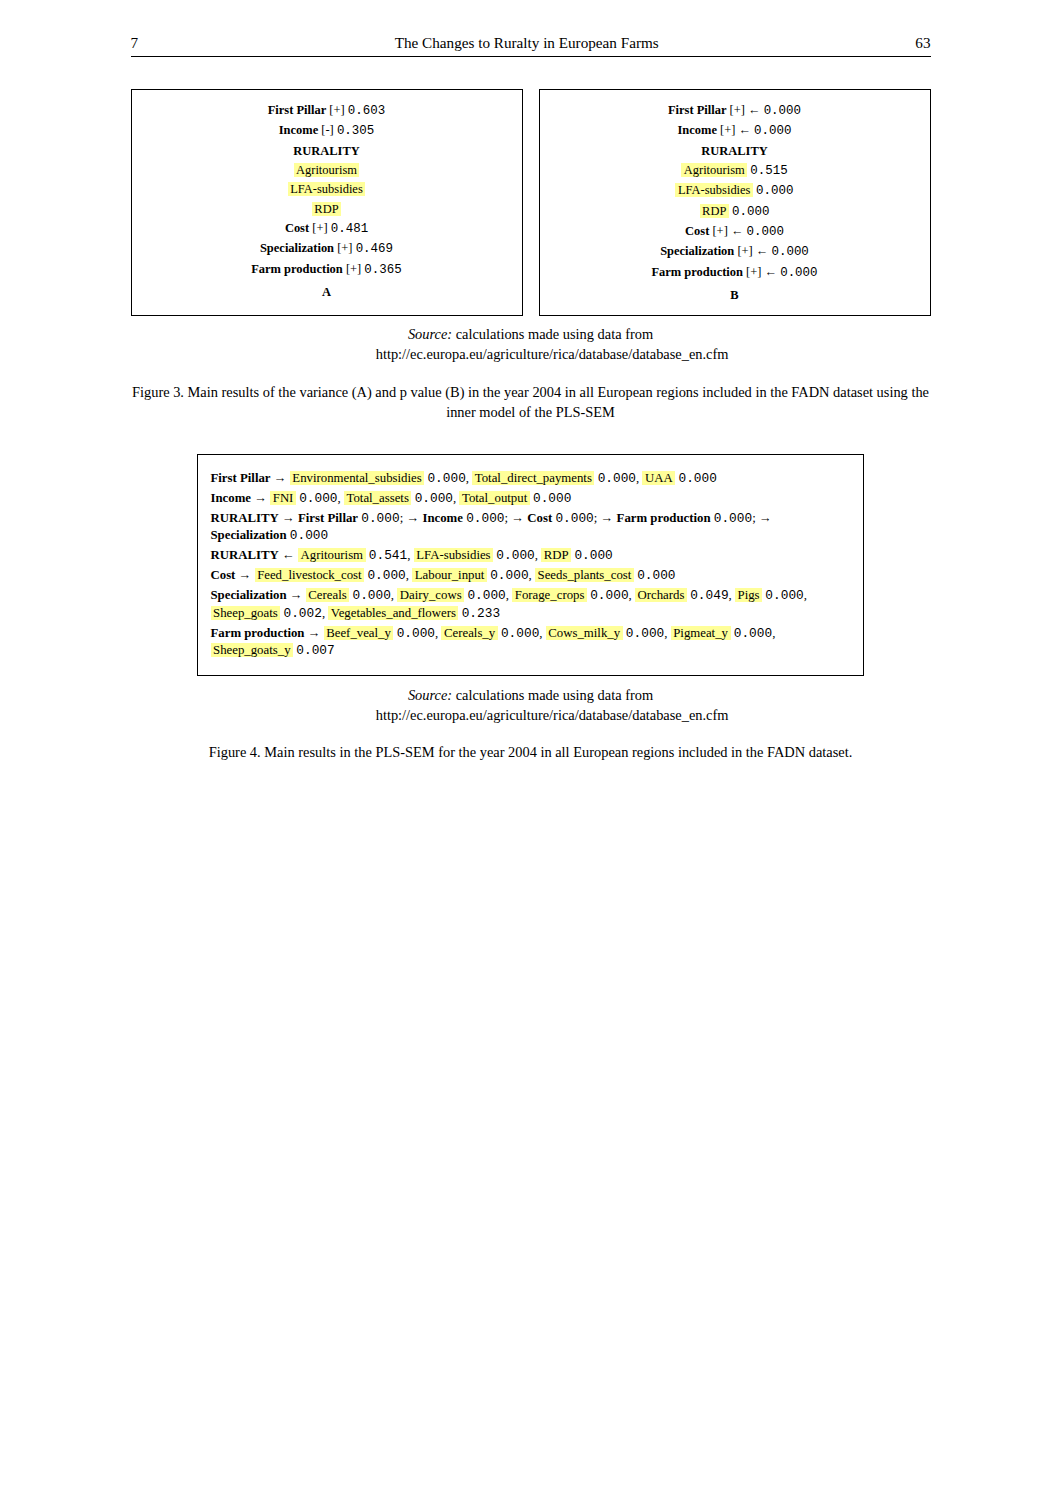7 The Changes to Ruralty in European Farms 63
First Pillar [+] 0.603
Income [-] 0.305
RURALITY
Agritourism
LFA-subsidies
RDP
Cost [+] 0.481
Specialization [+] 0.469
Farm production [+] 0.365
A
First Pillar [+] ← 0.000
Income [+] ← 0.000
RURALITY
Agritourism 0.515
LFA-subsidies 0.000
RDP 0.000
Cost [+] ← 0.000
Specialization [+] ← 0.000
Farm production [+] ← 0.000
B
Source: calculations made using data from http://ec.europa.eu/agriculture/rica/database/database_en.cfm
Figure 3. Main results of the variance (A) and p value (B) in the year 2004 in all European regions included in the FADN dataset using the inner model of the PLS-SEM
First Pillar → Environmental_subsidies 0.000, Total_direct_payments 0.000, UAA 0.000
Income → FNI 0.000, Total_assets 0.000, Total_output 0.000
RURALITY → First Pillar 0.000; → Income 0.000; → Cost 0.000; → Farm production 0.000; → Specialization 0.000
RURALITY ← Agritourism 0.541, LFA-subsidies 0.000, RDP 0.000
Cost → Feed_livestock_cost 0.000, Labour_input 0.000, Seeds_plants_cost 0.000
Specialization → Cereals 0.000, Dairy_cows 0.000, Forage_crops 0.000, Orchards 0.049, Pigs 0.000, Sheep_goats 0.002, Vegetables_and_flowers 0.233
Farm production → Beef_veal_y 0.000, Cereals_y 0.000, Cows_milk_y 0.000, Pigmeat_y 0.000, Sheep_goats_y 0.007
Source: calculations made using data from http://ec.europa.eu/agriculture/rica/database/database_en.cfm
Figure 4. Main results in the PLS-SEM for the year 2004 in all European regions included in the FADN dataset.